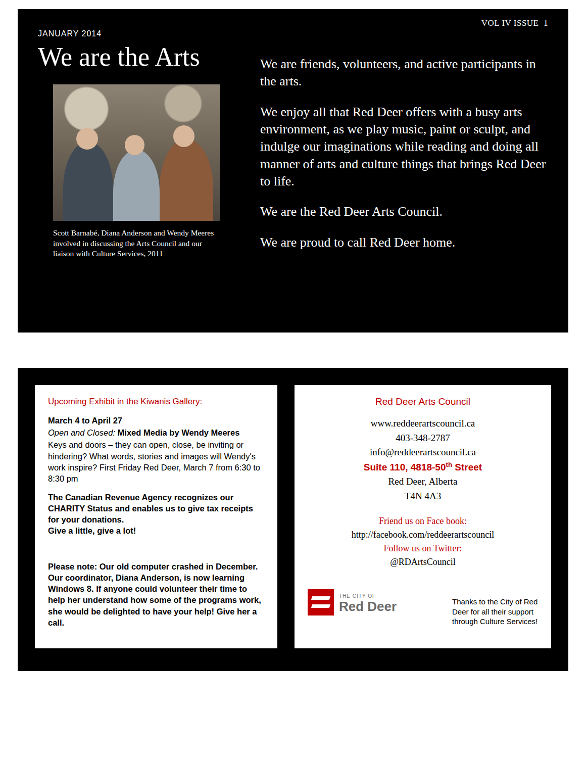VOL IV ISSUE 1
JANUARY 2014
We are the Arts
Scott Barnabé, Diana Anderson and Wendy Meeres involved in discussing the Arts Council and our liaison with Culture Services, 2011
We are friends, volunteers, and active participants in the arts.
We enjoy all that Red Deer offers with a busy arts environment, as we play music, paint or sculpt, and indulge our imaginations while reading and doing all manner of arts and culture things that brings Red Deer to life.
We are the Red Deer Arts Council.
We are proud to call Red Deer home.
Upcoming Exhibit in the Kiwanis Gallery:
March 4 to April 27
Open and Closed: Mixed Media by Wendy Meeres
Keys and doors – they can open, close, be inviting or hindering? What words, stories and images will Wendy's work inspire? First Friday Red Deer, March 7 from 6:30 to 8:30 pm
The Canadian Revenue Agency recognizes our CHARITY Status and enables us to give tax receipts for your donations.
Give a little, give a lot!
Please note: Our old computer crashed in December. Our coordinator, Diana Anderson, is now learning Windows 8. If anyone could volunteer their time to help her understand how some of the programs work, she would be delighted to have your help! Give her a call.
Red Deer Arts Council
www.reddeerartscouncil.ca
403-348-2787
info@reddeerartscouncil.ca
Suite 110, 4818-50th Street
Red Deer, Alberta
T4N 4A3
Friend us on Face book:
http://facebook.com/reddeerartscouncil
Follow us on Twitter:
@RDArtsCouncil
The City of
Red Deer
Thanks to the City of Red Deer for all their support through Culture Services!